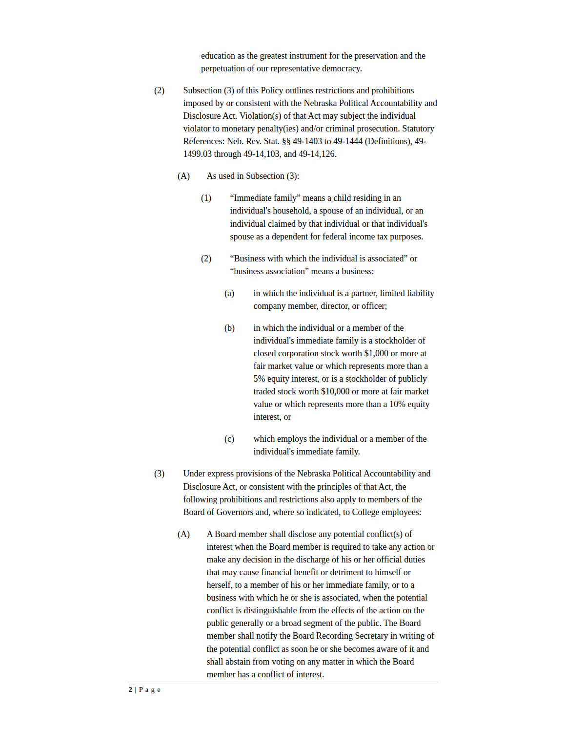education as the greatest instrument for the preservation and the perpetuation of our representative democracy.
(2)
Subsection (3) of this Policy outlines restrictions and prohibitions imposed by or consistent with the Nebraska Political Accountability and Disclosure Act. Violation(s) of that Act may subject the individual violator to monetary penalty(ies) and/or criminal prosecution. Statutory References: Neb. Rev. Stat. §§ 49-1403 to 49-1444 (Definitions), 49-1499.03 through 49-14,103, and 49-14,126.
(A)
As used in Subsection (3):
(1)
“Immediate family” means a child residing in an individual's household, a spouse of an individual, or an individual claimed by that individual or that individual's spouse as a dependent for federal income tax purposes.
(2)
“Business with which the individual is associated” or “business association” means a business:
(a)
in which the individual is a partner, limited liability company member, director, or officer;
(b)
in which the individual or a member of the individual's immediate family is a stockholder of closed corporation stock worth $1,000 or more at fair market value or which represents more than a 5% equity interest, or is a stockholder of publicly traded stock worth $10,000 or more at fair market value or which represents more than a 10% equity interest, or
(c)
which employs the individual or a member of the individual's immediate family.
(3)
Under express provisions of the Nebraska Political Accountability and Disclosure Act, or consistent with the principles of that Act, the following prohibitions and restrictions also apply to members of the Board of Governors and, where so indicated, to College employees:
(A)
A Board member shall disclose any potential conflict(s) of interest when the Board member is required to take any action or make any decision in the discharge of his or her official duties that may cause financial benefit or detriment to himself or herself, to a member of his or her immediate family, or to a business with which he or she is associated, when the potential conflict is distinguishable from the effects of the action on the public generally or a broad segment of the public. The Board member shall notify the Board Recording Secretary in writing of the potential conflict as soon he or she becomes aware of it and shall abstain from voting on any matter in which the Board member has a conflict of interest.
2 | P a g e